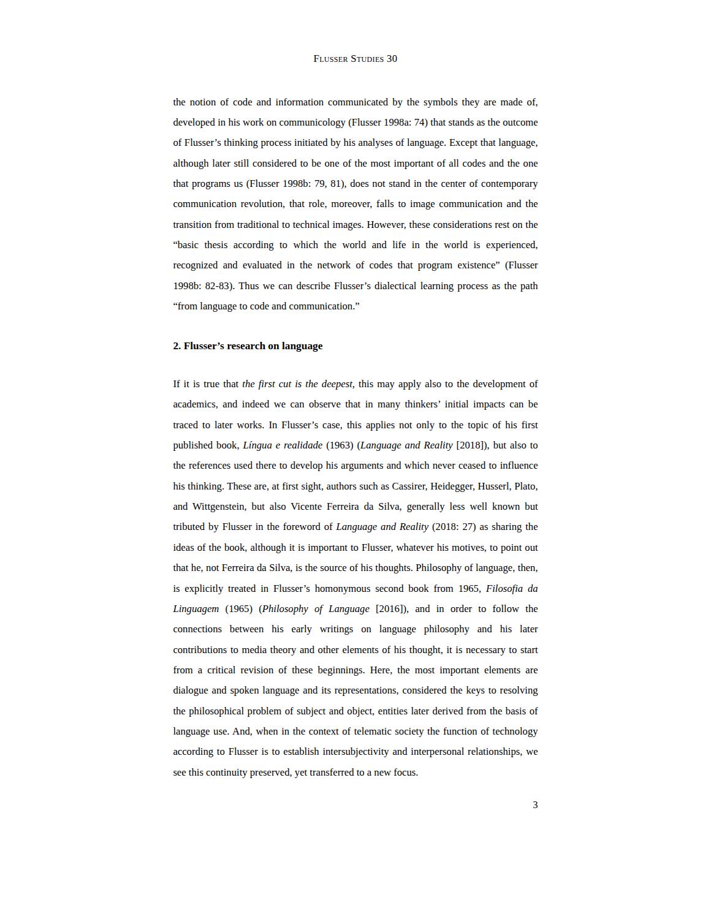Flusser Studies 30
the notion of code and information communicated by the symbols they are made of, developed in his work on communicology (Flusser 1998a: 74) that stands as the outcome of Flusser’s thinking process initiated by his analyses of language. Except that language, although later still considered to be one of the most important of all codes and the one that programs us (Flusser 1998b: 79, 81), does not stand in the center of contemporary communication revolution, that role, moreover, falls to image communication and the transition from traditional to technical images. However, these considerations rest on the “basic thesis according to which the world and life in the world is experienced, recognized and evaluated in the network of codes that program existence” (Flusser 1998b: 82-83). Thus we can describe Flusser’s dialectical learning process as the path “from language to code and communication.”
2. Flusser’s research on language
If it is true that the first cut is the deepest, this may apply also to the development of academics, and indeed we can observe that in many thinkers’ initial impacts can be traced to later works. In Flusser’s case, this applies not only to the topic of his first published book, Língua e realidade (1963) (Language and Reality [2018]), but also to the references used there to develop his arguments and which never ceased to influence his thinking. These are, at first sight, authors such as Cassirer, Heidegger, Husserl, Plato, and Wittgenstein, but also Vicente Ferreira da Silva, generally less well known but tributed by Flusser in the foreword of Language and Reality (2018: 27) as sharing the ideas of the book, although it is important to Flusser, whatever his motives, to point out that he, not Ferreira da Silva, is the source of his thoughts. Philosophy of language, then, is explicitly treated in Flusser’s homonymous second book from 1965, Filosofia da Linguagem (1965) (Philosophy of Language [2016]), and in order to follow the connections between his early writings on language philosophy and his later contributions to media theory and other elements of his thought, it is necessary to start from a critical revision of these beginnings. Here, the most important elements are dialogue and spoken language and its representations, considered the keys to resolving the philosophical problem of subject and object, entities later derived from the basis of language use. And, when in the context of telematic society the function of technology according to Flusser is to establish intersubjectivity and interpersonal relationships, we see this continuity preserved, yet transferred to a new focus.
3